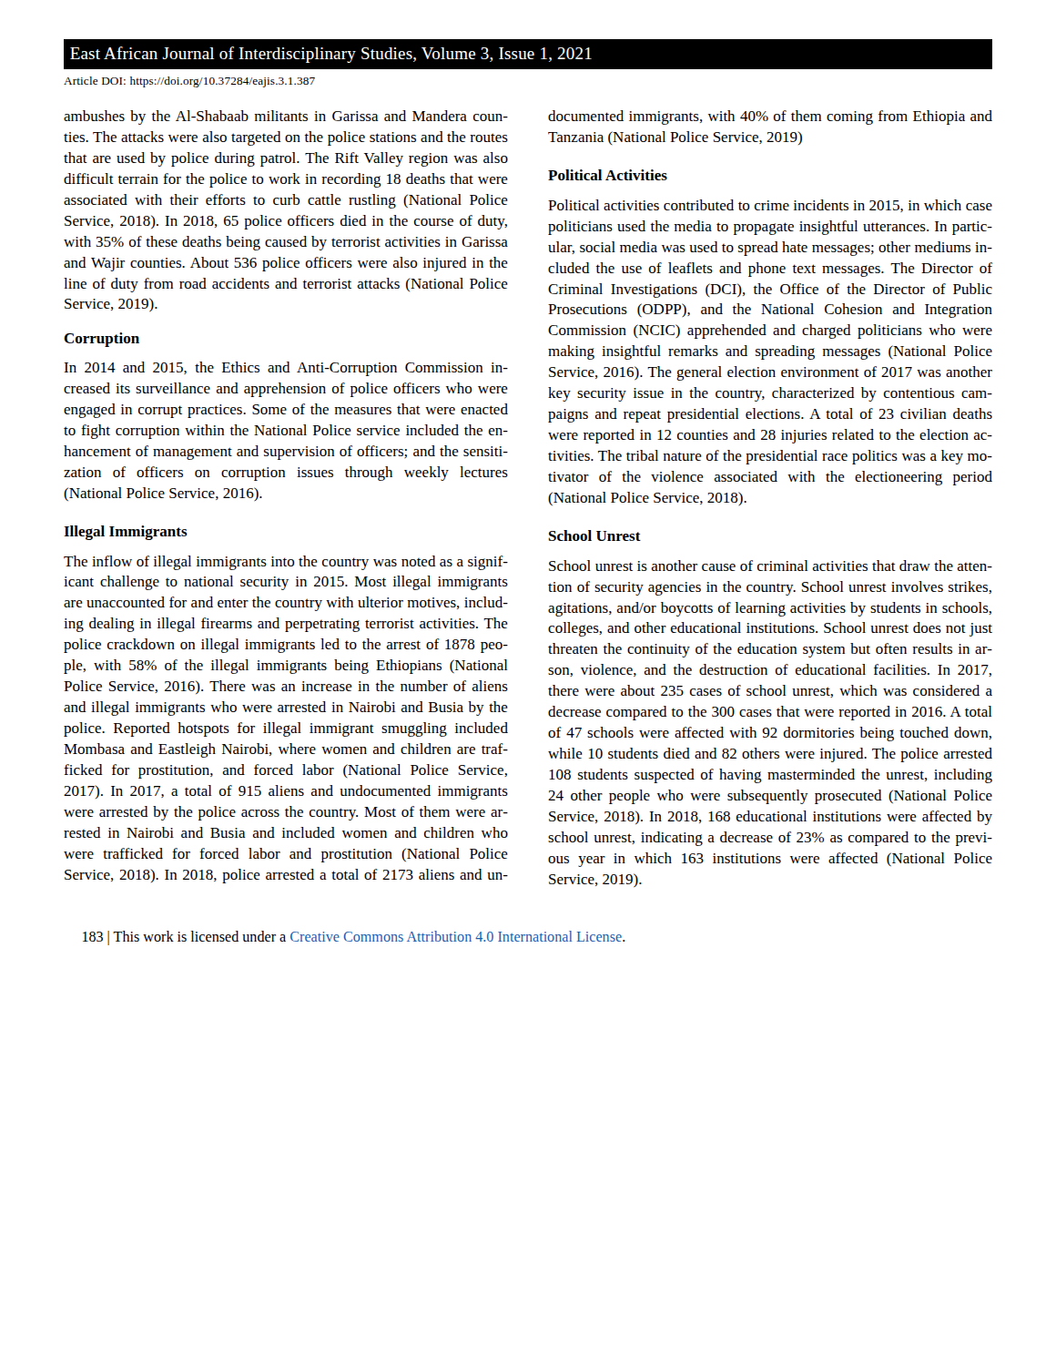East African Journal of Interdisciplinary Studies, Volume 3, Issue 1, 2021
Article DOI: https://doi.org/10.37284/eajis.3.1.387
ambushes by the Al-Shabaab militants in Garissa and Mandera counties. The attacks were also targeted on the police stations and the routes that are used by police during patrol. The Rift Valley region was also difficult terrain for the police to work in recording 18 deaths that were associated with their efforts to curb cattle rustling (National Police Service, 2018). In 2018, 65 police officers died in the course of duty, with 35% of these deaths being caused by terrorist activities in Garissa and Wajir counties. About 536 police officers were also injured in the line of duty from road accidents and terrorist attacks (National Police Service, 2019).
Corruption
In 2014 and 2015, the Ethics and Anti-Corruption Commission increased its surveillance and apprehension of police officers who were engaged in corrupt practices. Some of the measures that were enacted to fight corruption within the National Police service included the enhancement of management and supervision of officers; and the sensitization of officers on corruption issues through weekly lectures (National Police Service, 2016).
Illegal Immigrants
The inflow of illegal immigrants into the country was noted as a significant challenge to national security in 2015. Most illegal immigrants are unaccounted for and enter the country with ulterior motives, including dealing in illegal firearms and perpetrating terrorist activities. The police crackdown on illegal immigrants led to the arrest of 1878 people, with 58% of the illegal immigrants being Ethiopians (National Police Service, 2016). There was an increase in the number of aliens and illegal immigrants who were arrested in Nairobi and Busia by the police. Reported hotspots for illegal immigrant smuggling included Mombasa and Eastleigh Nairobi, where women and children are trafficked for prostitution, and forced labor (National Police Service, 2017). In 2017, a total of 915 aliens and undocumented immigrants were arrested by the police across the country. Most of them were arrested in Nairobi and Busia and included women and children who were trafficked for forced labor and prostitution (National Police Service, 2018). In 2018, police arrested a total of 2173 aliens and undocumented immigrants, with 40% of them coming from Ethiopia and Tanzania (National Police Service, 2019)
Political Activities
Political activities contributed to crime incidents in 2015, in which case politicians used the media to propagate insightful utterances. In particular, social media was used to spread hate messages; other mediums included the use of leaflets and phone text messages. The Director of Criminal Investigations (DCI), the Office of the Director of Public Prosecutions (ODPP), and the National Cohesion and Integration Commission (NCIC) apprehended and charged politicians who were making insightful remarks and spreading messages (National Police Service, 2016). The general election environment of 2017 was another key security issue in the country, characterized by contentious campaigns and repeat presidential elections. A total of 23 civilian deaths were reported in 12 counties and 28 injuries related to the election activities. The tribal nature of the presidential race politics was a key motivator of the violence associated with the electioneering period (National Police Service, 2018).
School Unrest
School unrest is another cause of criminal activities that draw the attention of security agencies in the country. School unrest involves strikes, agitations, and/or boycotts of learning activities by students in schools, colleges, and other educational institutions. School unrest does not just threaten the continuity of the education system but often results in arson, violence, and the destruction of educational facilities. In 2017, there were about 235 cases of school unrest, which was considered a decrease compared to the 300 cases that were reported in 2016. A total of 47 schools were affected with 92 dormitories being touched down, while 10 students died and 82 others were injured. The police arrested 108 students suspected of having masterminded the unrest, including 24 other people who were subsequently prosecuted (National Police Service, 2018). In 2018, 168 educational institutions were affected by school unrest, indicating a decrease of 23% as compared to the previous year in which 163 institutions were affected (National Police Service, 2019).
183 | This work is licensed under a Creative Commons Attribution 4.0 International License.